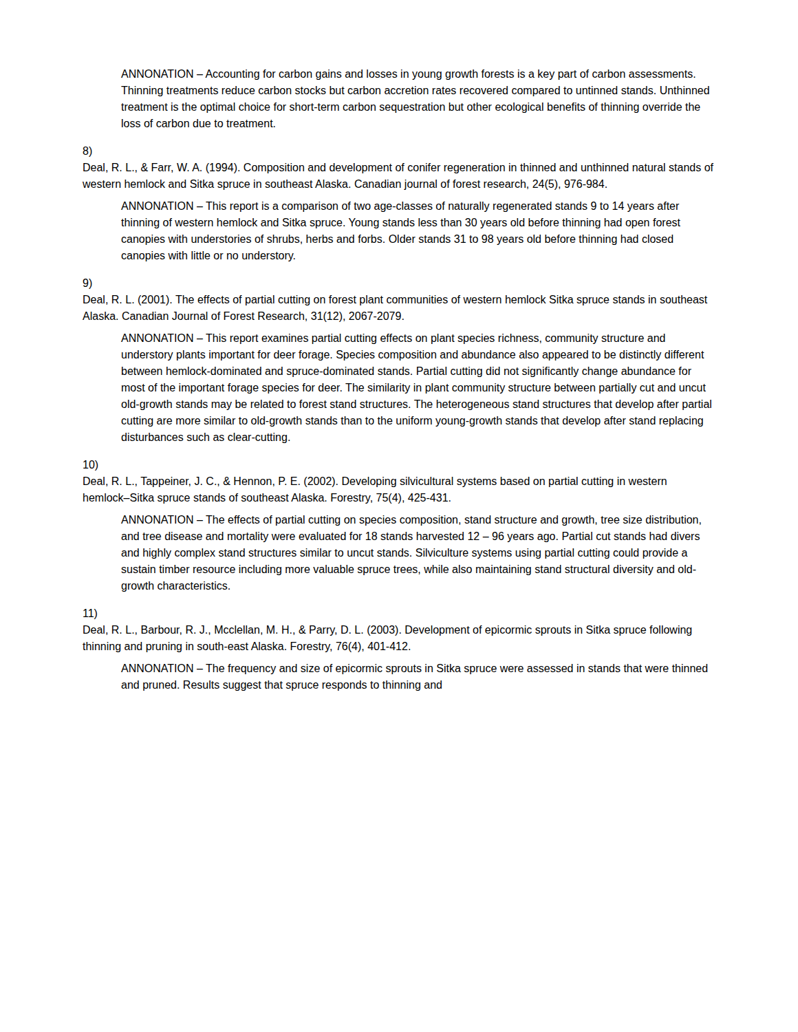ANNONATION – Accounting for carbon gains and losses in young growth forests is a key part of carbon assessments. Thinning treatments reduce carbon stocks but carbon accretion rates recovered compared to untinned stands. Unthinned treatment is the optimal choice for short-term carbon sequestration but other ecological benefits of thinning override the loss of carbon due to treatment.
8)
Deal, R. L., & Farr, W. A. (1994). Composition and development of conifer regeneration in thinned and unthinned natural stands of western hemlock and Sitka spruce in southeast Alaska. Canadian journal of forest research, 24(5), 976-984.
ANNONATION – This report is a comparison of two age-classes of naturally regenerated stands 9 to 14 years after thinning of western hemlock and Sitka spruce. Young stands less than 30 years old before thinning had open forest canopies with understories of shrubs, herbs and forbs. Older stands 31 to 98 years old before thinning had closed canopies with little or no understory.
9)
Deal, R. L. (2001). The effects of partial cutting on forest plant communities of western hemlock Sitka spruce stands in southeast Alaska. Canadian Journal of Forest Research, 31(12), 2067-2079.
ANNONATION – This report examines partial cutting effects on plant species richness, community structure and understory plants important for deer forage. Species composition and abundance also appeared to be distinctly different between hemlock-dominated and spruce-dominated stands. Partial cutting did not significantly change abundance for most of the important forage species for deer. The similarity in plant community structure between partially cut and uncut old-growth stands may be related to forest stand structures. The heterogeneous stand structures that develop after partial cutting are more similar to old-growth stands than to the uniform young-growth stands that develop after stand replacing disturbances such as clear-cutting.
10)
Deal, R. L., Tappeiner, J. C., & Hennon, P. E. (2002). Developing silvicultural systems based on partial cutting in western hemlock–Sitka spruce stands of southeast Alaska. Forestry, 75(4), 425-431.
ANNONATION – The effects of partial cutting on species composition, stand structure and growth, tree size distribution, and tree disease and mortality were evaluated for 18 stands harvested 12 – 96 years ago. Partial cut stands had divers and highly complex stand structures similar to uncut stands. Silviculture systems using partial cutting could provide a sustain timber resource including more valuable spruce trees, while also maintaining stand structural diversity and old-growth characteristics.
11)
Deal, R. L., Barbour, R. J., Mcclellan, M. H., & Parry, D. L. (2003). Development of epicormic sprouts in Sitka spruce following thinning and pruning in south-east Alaska. Forestry, 76(4), 401-412.
ANNONATION – The frequency and size of epicormic sprouts in Sitka spruce were assessed in stands that were thinned and pruned. Results suggest that spruce responds to thinning and